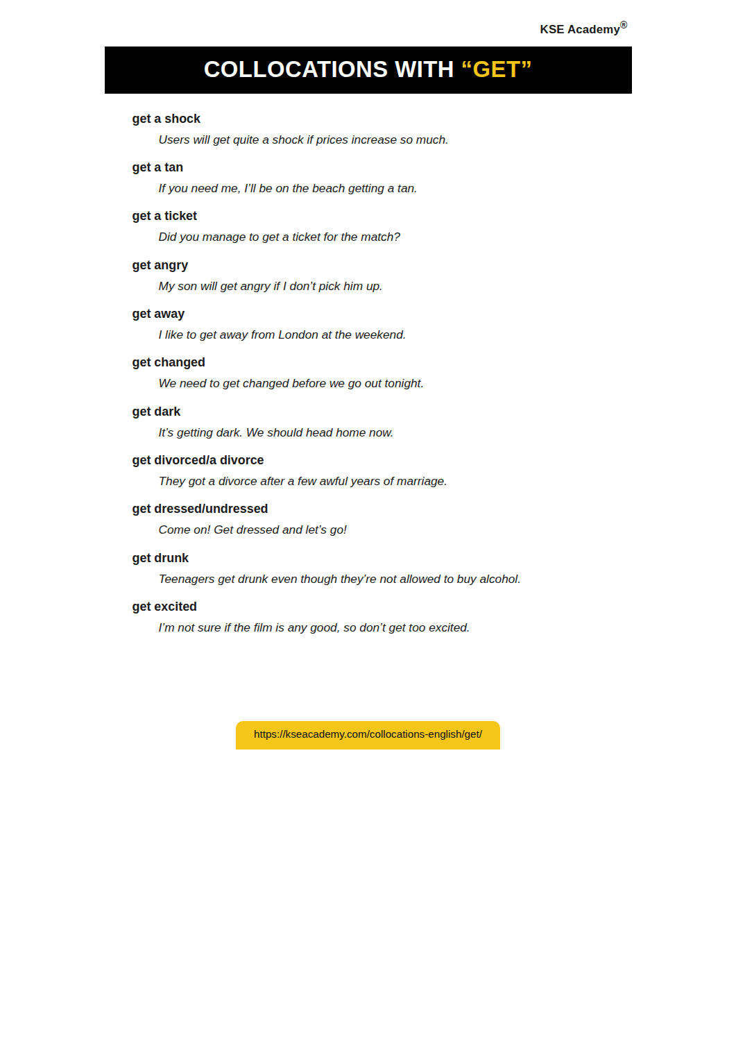KSE Academy®
Collocations with “get”
get a shock
Users will get quite a shock if prices increase so much.
get a tan
If you need me, I’ll be on the beach getting a tan.
get a ticket
Did you manage to get a ticket for the match?
get angry
My son will get angry if I don’t pick him up.
get away
I like to get away from London at the weekend.
get changed
We need to get changed before we go out tonight.
get dark
It’s getting dark. We should head home now.
get divorced/a divorce
They got a divorce after a few awful years of marriage.
get dressed/undressed
Come on! Get dressed and let’s go!
get drunk
Teenagers get drunk even though they’re not allowed to buy alcohol.
get excited
I’m not sure if the film is any good, so don’t get too excited.
https://kseacademy.com/collocations-english/get/